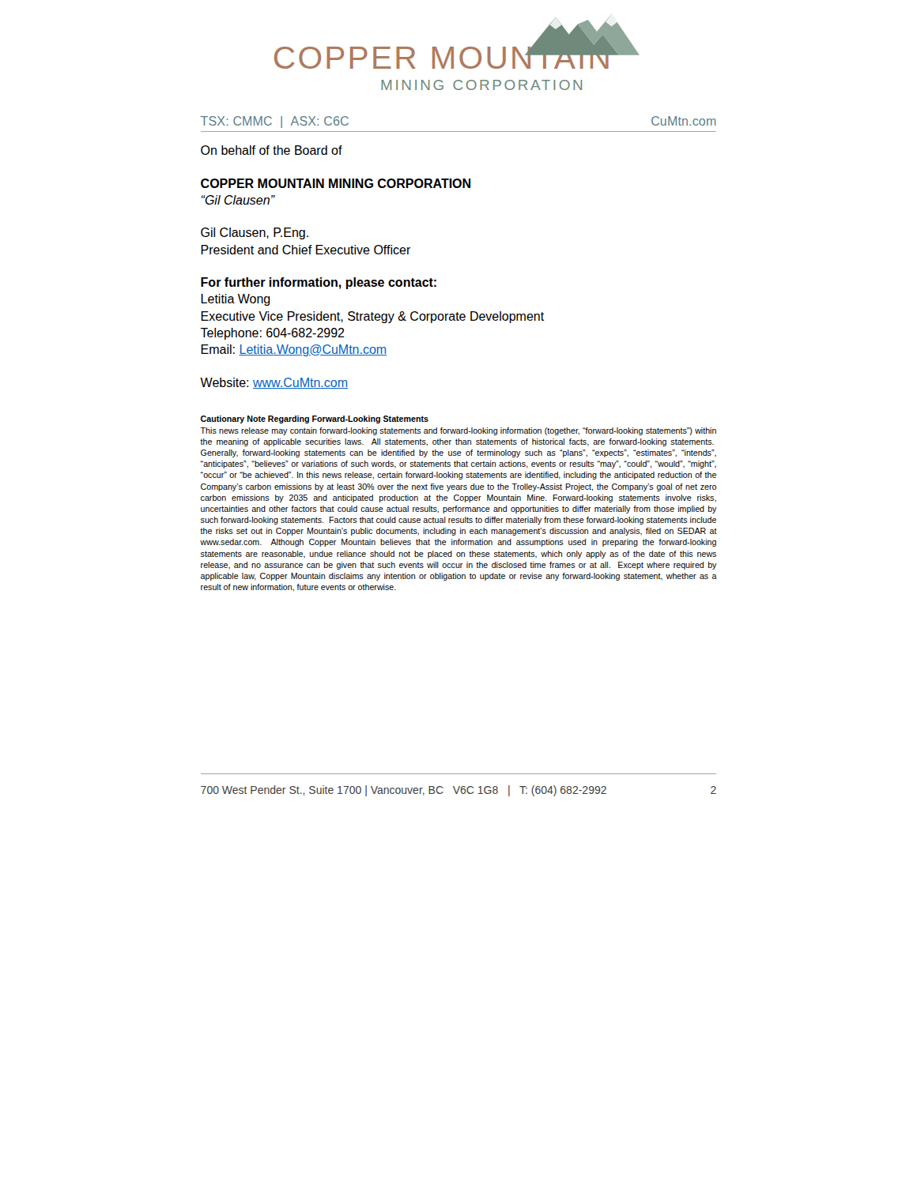COPPER MOUNTAIN
MINING CORPORATION
TSX: CMMC | ASX: C6C
CuMtn.com
On behalf of the Board of
COPPER MOUNTAIN MINING CORPORATION
“Gil Clausen”
Gil Clausen, P.Eng.
President and Chief Executive Officer
For further information, please contact:
Letitia Wong
Executive Vice President, Strategy & Corporate Development
Telephone: 604-682-2992
Email: Letitia.Wong@CuMtn.com
Website: www.CuMtn.com
Cautionary Note Regarding Forward-Looking Statements
This news release may contain forward-looking statements and forward-looking information (together, “forward-looking statements”) within the meaning of applicable securities laws. All statements, other than statements of historical facts, are forward-looking statements. Generally, forward-looking statements can be identified by the use of terminology such as “plans”, “expects”, “estimates”, “intends”, “anticipates”, “believes” or variations of such words, or statements that certain actions, events or results “may”, “could”, “would”, “might”, “occur” or “be achieved”. In this news release, certain forward-looking statements are identified, including the anticipated reduction of the Company’s carbon emissions by at least 30% over the next five years due to the Trolley-Assist Project, the Company’s goal of net zero carbon emissions by 2035 and anticipated production at the Copper Mountain Mine. Forward-looking statements involve risks, uncertainties and other factors that could cause actual results, performance and opportunities to differ materially from those implied by such forward-looking statements. Factors that could cause actual results to differ materially from these forward-looking statements include the risks set out in Copper Mountain’s public documents, including in each management’s discussion and analysis, filed on SEDAR at www.sedar.com. Although Copper Mountain believes that the information and assumptions used in preparing the forward-looking statements are reasonable, undue reliance should not be placed on these statements, which only apply as of the date of this news release, and no assurance can be given that such events will occur in the disclosed time frames or at all. Except where required by applicable law, Copper Mountain disclaims any intention or obligation to update or revise any forward-looking statement, whether as a result of new information, future events or otherwise.
700 West Pender St., Suite 1700 | Vancouver, BC V6C 1G8 | T: (604) 682-2992
2